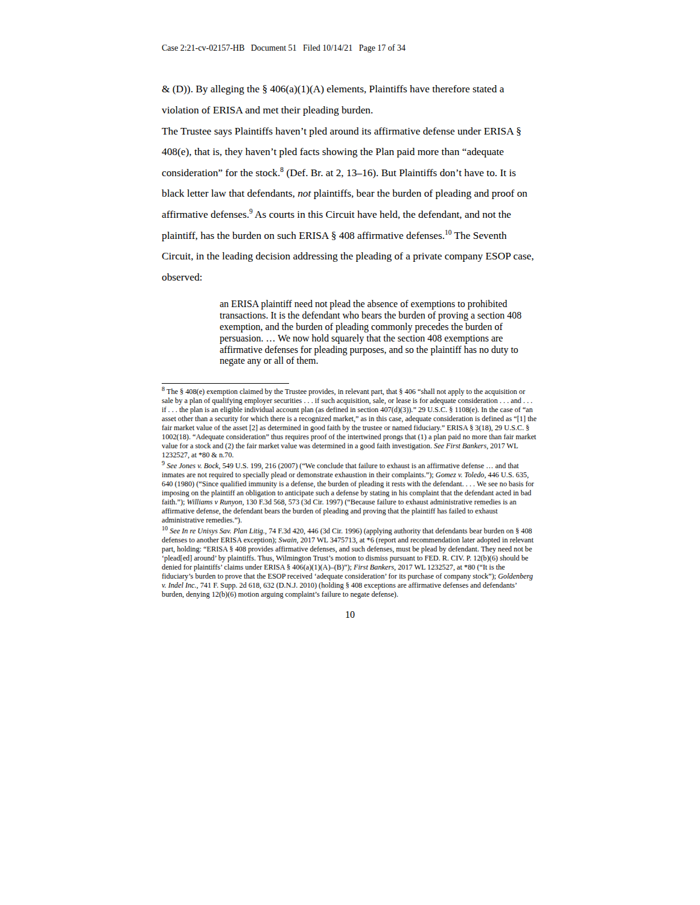Case 2:21-cv-02157-HB Document 51 Filed 10/14/21 Page 17 of 34
& (D)). By alleging the § 406(a)(1)(A) elements, Plaintiffs have therefore stated a violation of ERISA and met their pleading burden.
The Trustee says Plaintiffs haven’t pled around its affirmative defense under ERISA § 408(e), that is, they haven’t pled facts showing the Plan paid more than “adequate consideration” for the stock.8 (Def. Br. at 2, 13–16). But Plaintiffs don’t have to. It is black letter law that defendants, not plaintiffs, bear the burden of pleading and proof on affirmative defenses.9 As courts in this Circuit have held, the defendant, and not the plaintiff, has the burden on such ERISA § 408 affirmative defenses.10 The Seventh Circuit, in the leading decision addressing the pleading of a private company ESOP case, observed:
an ERISA plaintiff need not plead the absence of exemptions to prohibited transactions. It is the defendant who bears the burden of proving a section 408 exemption, and the burden of pleading commonly precedes the burden of persuasion. … We now hold squarely that the section 408 exemptions are affirmative defenses for pleading purposes, and so the plaintiff has no duty to negate any or all of them.
8 The § 408(e) exemption claimed by the Trustee provides, in relevant part, that § 406 “shall not apply to the acquisition or sale by a plan of qualifying employer securities . . . if such acquisition, sale, or lease is for adequate consideration . . . and . . . if . . . the plan is an eligible individual account plan (as defined in section 407(d)(3)).” 29 U.S.C. § 1108(e). In the case of “an asset other than a security for which there is a recognized market,” as in this case, adequate consideration is defined as “[1] the fair market value of the asset [2] as determined in good faith by the trustee or named fiduciary.” ERISA § 3(18), 29 U.S.C. § 1002(18). “Adequate consideration” thus requires proof of the intertwined prongs that (1) a plan paid no more than fair market value for a stock and (2) the fair market value was determined in a good faith investigation. See First Bankers, 2017 WL 1232527, at *80 & n.70.
9 See Jones v. Bock, 549 U.S. 199, 216 (2007) (“We conclude that failure to exhaust is an affirmative defense … and that inmates are not required to specially plead or demonstrate exhaustion in their complaints.”); Gomez v. Toledo, 446 U.S. 635, 640 (1980) (“Since qualified immunity is a defense, the burden of pleading it rests with the defendant. . . . We see no basis for imposing on the plaintiff an obligation to anticipate such a defense by stating in his complaint that the defendant acted in bad faith.”); Williams v Runyon, 130 F.3d 568, 573 (3d Cir. 1997) (“Because failure to exhaust administrative remedies is an affirmative defense, the defendant bears the burden of pleading and proving that the plaintiff has failed to exhaust administrative remedies.”).
10 See In re Unisys Sav. Plan Litig., 74 F.3d 420, 446 (3d Cir. 1996) (applying authority that defendants bear burden on § 408 defenses to another ERISA exception); Swain, 2017 WL 3475713, at *6 (report and recommendation later adopted in relevant part, holding: “ERISA § 408 provides affirmative defenses, and such defenses, must be plead by defendant. They need not be ‘plead[ed] around’ by plaintiffs. Thus, Wilmington Trust’s motion to dismiss pursuant to FED. R. CIV. P. 12(b)(6) should be denied for plaintiffs’ claims under ERISA § 406(a)(1)(A)–(B)”); First Bankers, 2017 WL 1232527, at *80 (“It is the fiduciary’s burden to prove that the ESOP received ‘adequate consideration’ for its purchase of company stock”); Goldenberg v. Indel Inc., 741 F. Supp. 2d 618, 632 (D.N.J. 2010) (holding § 408 exceptions are affirmative defenses and defendants’ burden, denying 12(b)(6) motion arguing complaint’s failure to negate defense).
10